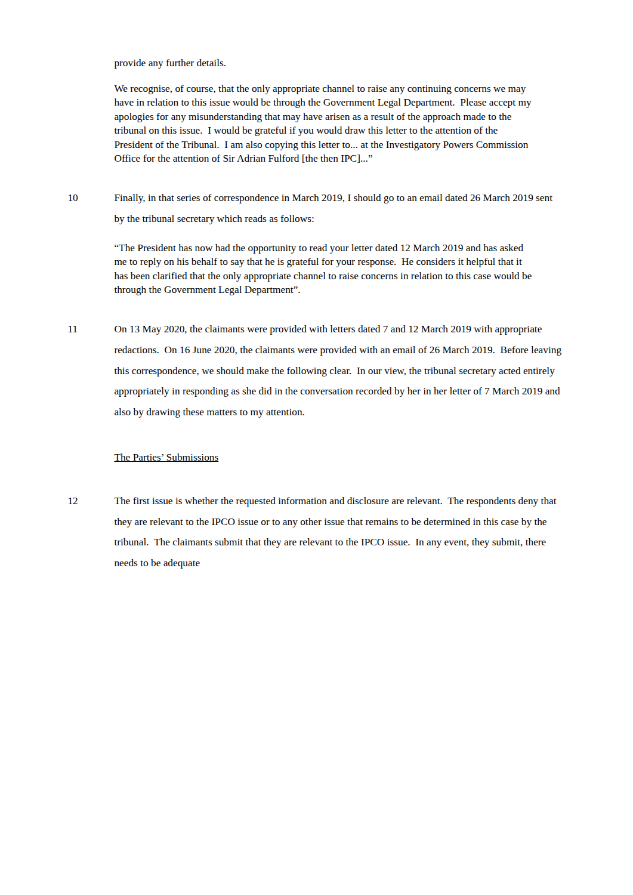provide any further details.
We recognise, of course, that the only appropriate channel to raise any continuing concerns we may have in relation to this issue would be through the Government Legal Department. Please accept my apologies for any misunderstanding that may have arisen as a result of the approach made to the tribunal on this issue. I would be grateful if you would draw this letter to the attention of the President of the Tribunal. I am also copying this letter to... at the Investigatory Powers Commission Office for the attention of Sir Adrian Fulford [the then IPC]...”
10 Finally, in that series of correspondence in March 2019, I should go to an email dated 26 March 2019 sent by the tribunal secretary which reads as follows:
“The President has now had the opportunity to read your letter dated 12 March 2019 and has asked me to reply on his behalf to say that he is grateful for your response. He considers it helpful that it has been clarified that the only appropriate channel to raise concerns in relation to this case would be through the Government Legal Department”.
11 On 13 May 2020, the claimants were provided with letters dated 7 and 12 March 2019 with appropriate redactions. On 16 June 2020, the claimants were provided with an email of 26 March 2019. Before leaving this correspondence, we should make the following clear. In our view, the tribunal secretary acted entirely appropriately in responding as she did in the conversation recorded by her in her letter of 7 March 2019 and also by drawing these matters to my attention.
The Parties’ Submissions
12 The first issue is whether the requested information and disclosure are relevant. The respondents deny that they are relevant to the IPCO issue or to any other issue that remains to be determined in this case by the tribunal. The claimants submit that they are relevant to the IPCO issue. In any event, they submit, there needs to be adequate